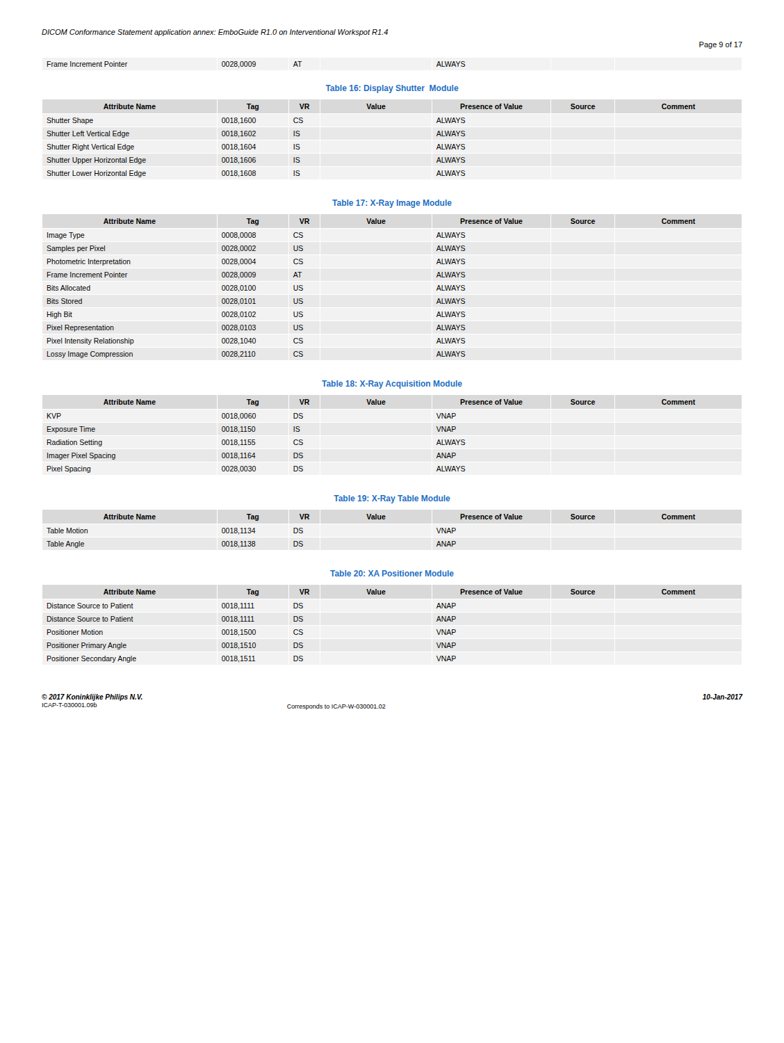DICOM Conformance Statement application annex: EmboGuide R1.0 on Interventional Workspot R1.4 Page 9 of 17
| Frame Increment Pointer | 0028,0009 | AT | | ALWAYS | | |
Table 16: Display Shutter Module
| Attribute Name | Tag | VR | Value | Presence of Value | Source | Comment |
| --- | --- | --- | --- | --- | --- | --- |
| Shutter Shape | 0018,1600 | CS | | ALWAYS | | |
| Shutter Left Vertical Edge | 0018,1602 | IS | | ALWAYS | | |
| Shutter Right Vertical Edge | 0018,1604 | IS | | ALWAYS | | |
| Shutter Upper Horizontal Edge | 0018,1606 | IS | | ALWAYS | | |
| Shutter Lower Horizontal Edge | 0018,1608 | IS | | ALWAYS | | |
Table 17: X-Ray Image Module
| Attribute Name | Tag | VR | Value | Presence of Value | Source | Comment |
| --- | --- | --- | --- | --- | --- | --- |
| Image Type | 0008,0008 | CS | | ALWAYS | | |
| Samples per Pixel | 0028,0002 | US | | ALWAYS | | |
| Photometric Interpretation | 0028,0004 | CS | | ALWAYS | | |
| Frame Increment Pointer | 0028,0009 | AT | | ALWAYS | | |
| Bits Allocated | 0028,0100 | US | | ALWAYS | | |
| Bits Stored | 0028,0101 | US | | ALWAYS | | |
| High Bit | 0028,0102 | US | | ALWAYS | | |
| Pixel Representation | 0028,0103 | US | | ALWAYS | | |
| Pixel Intensity Relationship | 0028,1040 | CS | | ALWAYS | | |
| Lossy Image Compression | 0028,2110 | CS | | ALWAYS | | |
Table 18: X-Ray Acquisition Module
| Attribute Name | Tag | VR | Value | Presence of Value | Source | Comment |
| --- | --- | --- | --- | --- | --- | --- |
| KVP | 0018,0060 | DS | | VNAP | | |
| Exposure Time | 0018,1150 | IS | | VNAP | | |
| Radiation Setting | 0018,1155 | CS | | ALWAYS | | |
| Imager Pixel Spacing | 0018,1164 | DS | | ANAP | | |
| Pixel Spacing | 0028,0030 | DS | | ALWAYS | | |
Table 19: X-Ray Table Module
| Attribute Name | Tag | VR | Value | Presence of Value | Source | Comment |
| --- | --- | --- | --- | --- | --- | --- |
| Table Motion | 0018,1134 | DS | | VNAP | | |
| Table Angle | 0018,1138 | DS | | ANAP | | |
Table 20: XA Positioner Module
| Attribute Name | Tag | VR | Value | Presence of Value | Source | Comment |
| --- | --- | --- | --- | --- | --- | --- |
| Distance Source to Patient | 0018,1111 | DS | | ANAP | | |
| Distance Source to Patient | 0018,1111 | DS | | ANAP | | |
| Positioner Motion | 0018,1500 | CS | | VNAP | | |
| Positioner Primary Angle | 0018,1510 | DS | | VNAP | | |
| Positioner Secondary Angle | 0018,1511 | DS | | VNAP | | |
© 2017 Koninklijke Philips N.V.
ICAP-T-030001.09b Corresponds to ICAP-W-030001.02 10-Jan-2017